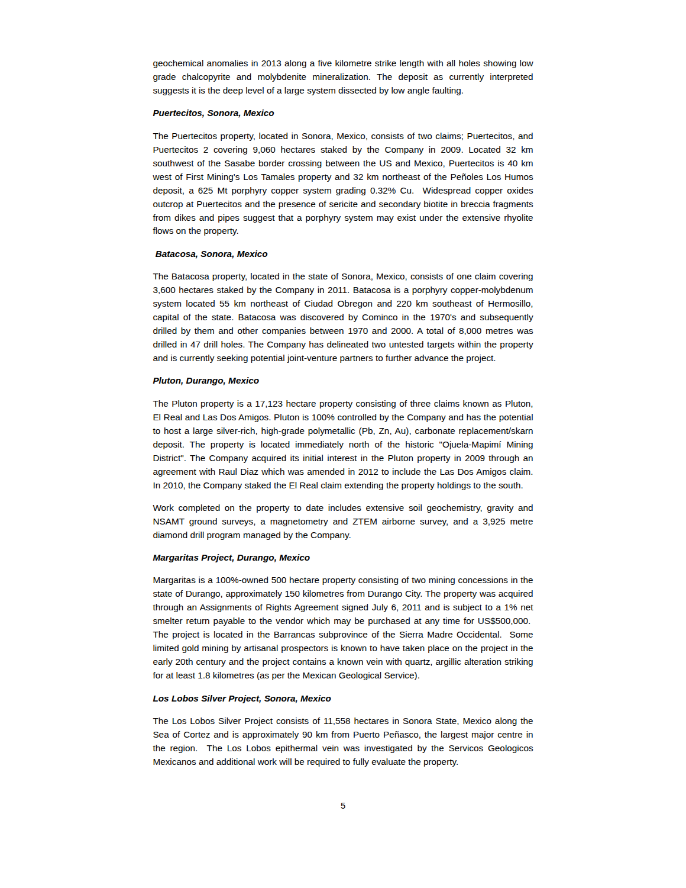geochemical anomalies in 2013 along a five kilometre strike length with all holes showing low grade chalcopyrite and molybdenite mineralization. The deposit as currently interpreted suggests it is the deep level of a large system dissected by low angle faulting.
Puertecitos, Sonora, Mexico
The Puertecitos property, located in Sonora, Mexico, consists of two claims; Puertecitos, and Puertecitos 2 covering 9,060 hectares staked by the Company in 2009. Located 32 km southwest of the Sasabe border crossing between the US and Mexico, Puertecitos is 40 km west of First Mining's Los Tamales property and 32 km northeast of the Peñoles Los Humos deposit, a 625 Mt porphyry copper system grading 0.32% Cu. Widespread copper oxides outcrop at Puertecitos and the presence of sericite and secondary biotite in breccia fragments from dikes and pipes suggest that a porphyry system may exist under the extensive rhyolite flows on the property.
Batacosa, Sonora, Mexico
The Batacosa property, located in the state of Sonora, Mexico, consists of one claim covering 3,600 hectares staked by the Company in 2011. Batacosa is a porphyry copper-molybdenum system located 55 km northeast of Ciudad Obregon and 220 km southeast of Hermosillo, capital of the state. Batacosa was discovered by Cominco in the 1970's and subsequently drilled by them and other companies between 1970 and 2000. A total of 8,000 metres was drilled in 47 drill holes. The Company has delineated two untested targets within the property and is currently seeking potential joint-venture partners to further advance the project.
Pluton, Durango, Mexico
The Pluton property is a 17,123 hectare property consisting of three claims known as Pluton, El Real and Las Dos Amigos. Pluton is 100% controlled by the Company and has the potential to host a large silver-rich, high-grade polymetallic (Pb, Zn, Au), carbonate replacement/skarn deposit. The property is located immediately north of the historic "Ojuela-Mapimí Mining District". The Company acquired its initial interest in the Pluton property in 2009 through an agreement with Raul Diaz which was amended in 2012 to include the Las Dos Amigos claim. In 2010, the Company staked the El Real claim extending the property holdings to the south.
Work completed on the property to date includes extensive soil geochemistry, gravity and NSAMT ground surveys, a magnetometry and ZTEM airborne survey, and a 3,925 metre diamond drill program managed by the Company.
Margaritas Project, Durango, Mexico
Margaritas is a 100%-owned 500 hectare property consisting of two mining concessions in the state of Durango, approximately 150 kilometres from Durango City. The property was acquired through an Assignments of Rights Agreement signed July 6, 2011 and is subject to a 1% net smelter return payable to the vendor which may be purchased at any time for US$500,000. The project is located in the Barrancas subprovince of the Sierra Madre Occidental. Some limited gold mining by artisanal prospectors is known to have taken place on the project in the early 20th century and the project contains a known vein with quartz, argillic alteration striking for at least 1.8 kilometres (as per the Mexican Geological Service).
Los Lobos Silver Project, Sonora, Mexico
The Los Lobos Silver Project consists of 11,558 hectares in Sonora State, Mexico along the Sea of Cortez and is approximately 90 km from Puerto Peñasco, the largest major centre in the region. The Los Lobos epithermal vein was investigated by the Servicos Geologicos Mexicanos and additional work will be required to fully evaluate the property.
5